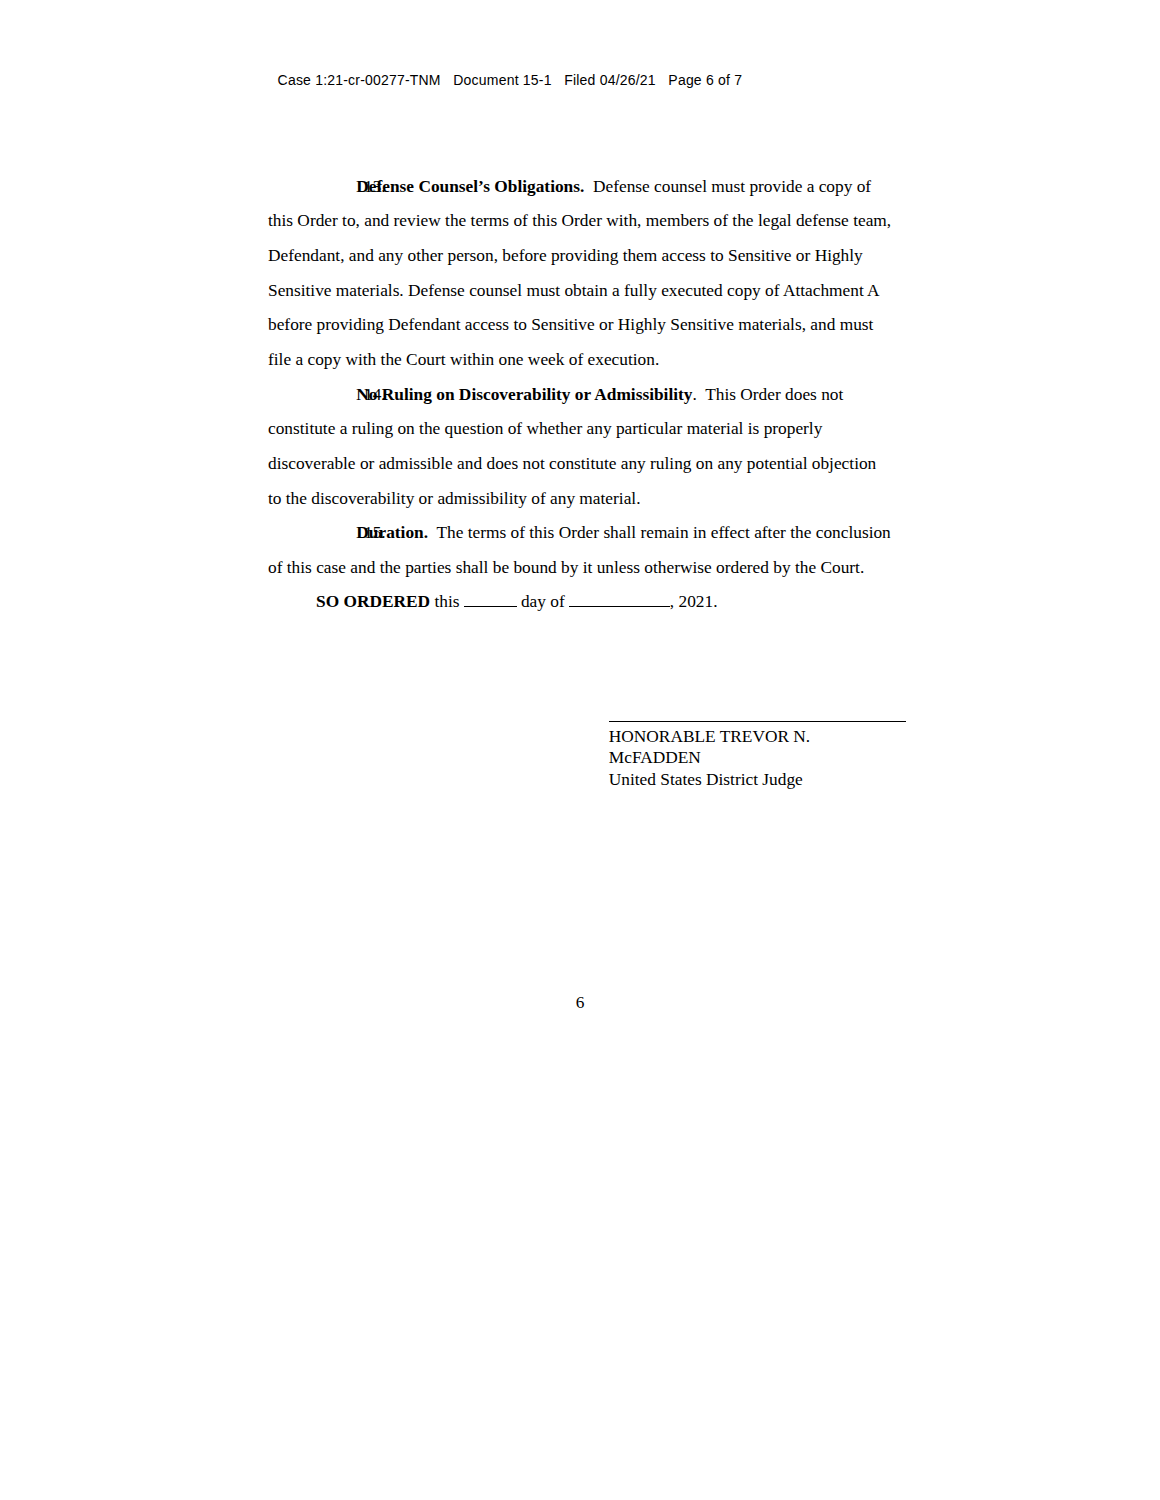Case 1:21-cr-00277-TNM Document 15-1 Filed 04/26/21 Page 6 of 7
13. Defense Counsel’s Obligations. Defense counsel must provide a copy of this Order to, and review the terms of this Order with, members of the legal defense team, Defendant, and any other person, before providing them access to Sensitive or Highly Sensitive materials. Defense counsel must obtain a fully executed copy of Attachment A before providing Defendant access to Sensitive or Highly Sensitive materials, and must file a copy with the Court within one week of execution.
14. No Ruling on Discoverability or Admissibility. This Order does not constitute a ruling on the question of whether any particular material is properly discoverable or admissible and does not constitute any ruling on any potential objection to the discoverability or admissibility of any material.
15. Duration. The terms of this Order shall remain in effect after the conclusion of this case and the parties shall be bound by it unless otherwise ordered by the Court.
SO ORDERED this day of , 2021.
HONORABLE TREVOR N. McFADDEN
United States District Judge
6